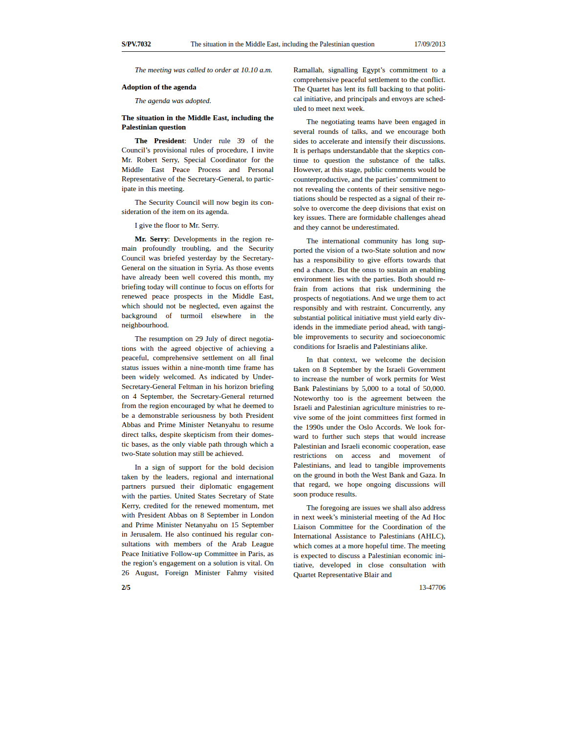S/PV.7032 The situation in the Middle East, including the Palestinian question 17/09/2013
The meeting was called to order at 10.10 a.m.
Adoption of the agenda
The agenda was adopted.
The situation in the Middle East, including the Palestinian question
The President: Under rule 39 of the Council’s provisional rules of procedure, I invite Mr. Robert Serry, Special Coordinator for the Middle East Peace Process and Personal Representative of the Secretary-General, to participate in this meeting.
The Security Council will now begin its consideration of the item on its agenda.
I give the floor to Mr. Serry.
Mr. Serry: Developments in the region remain profoundly troubling, and the Security Council was briefed yesterday by the Secretary-General on the situation in Syria. As those events have already been well covered this month, my briefing today will continue to focus on efforts for renewed peace prospects in the Middle East, which should not be neglected, even against the background of turmoil elsewhere in the neighbourhood.
The resumption on 29 July of direct negotiations with the agreed objective of achieving a peaceful, comprehensive settlement on all final status issues within a nine-month time frame has been widely welcomed. As indicated by Under-Secretary-General Feltman in his horizon briefing on 4 September, the Secretary-General returned from the region encouraged by what he deemed to be a demonstrable seriousness by both President Abbas and Prime Minister Netanyahu to resume direct talks, despite skepticism from their domestic bases, as the only viable path through which a two-State solution may still be achieved.
In a sign of support for the bold decision taken by the leaders, regional and international partners pursued their diplomatic engagement with the parties. United States Secretary of State Kerry, credited for the renewed momentum, met with President Abbas on 8 September in London and Prime Minister Netanyahu on 15 September in Jerusalem. He also continued his regular consultations with members of the Arab League Peace Initiative Follow-up Committee in Paris, as the region’s engagement on a solution is vital. On 26 August, Foreign Minister Fahmy visited Ramallah, signalling Egypt’s commitment to a comprehensive peaceful settlement to the conflict. The Quartet has lent its full backing to that political initiative, and principals and envoys are scheduled to meet next week.
The negotiating teams have been engaged in several rounds of talks, and we encourage both sides to accelerate and intensify their discussions. It is perhaps understandable that the skeptics continue to question the substance of the talks. However, at this stage, public comments would be counterproductive, and the parties’ commitment to not revealing the contents of their sensitive negotiations should be respected as a signal of their resolve to overcome the deep divisions that exist on key issues. There are formidable challenges ahead and they cannot be underestimated.
The international community has long supported the vision of a two-State solution and now has a responsibility to give efforts towards that end a chance. But the onus to sustain an enabling environment lies with the parties. Both should refrain from actions that risk undermining the prospects of negotiations. And we urge them to act responsibly and with restraint. Concurrently, any substantial political initiative must yield early dividends in the immediate period ahead, with tangible improvements to security and socioeconomic conditions for Israelis and Palestinians alike.
In that context, we welcome the decision taken on 8 September by the Israeli Government to increase the number of work permits for West Bank Palestinians by 5,000 to a total of 50,000. Noteworthy too is the agreement between the Israeli and Palestinian agriculture ministries to revive some of the joint committees first formed in the 1990s under the Oslo Accords. We look forward to further such steps that would increase Palestinian and Israeli economic cooperation, ease restrictions on access and movement of Palestinians, and lead to tangible improvements on the ground in both the West Bank and Gaza. In that regard, we hope ongoing discussions will soon produce results.
The foregoing are issues we shall also address in next week’s ministerial meeting of the Ad Hoc Liaison Committee for the Coordination of the International Assistance to Palestinians (AHLC), which comes at a more hopeful time. The meeting is expected to discuss a Palestinian economic initiative, developed in close consultation with Quartet Representative Blair and
2/5 13-47706